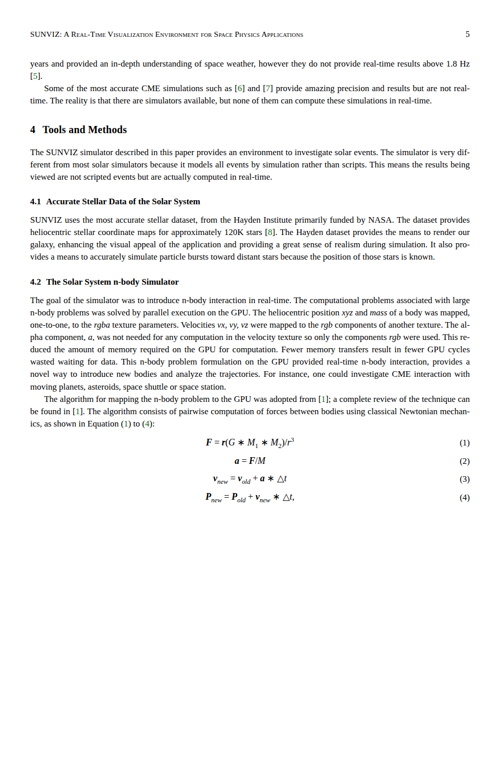SUNVIZ: A Real-Time Visualization Environment for Space Physics Applications
5
years and provided an in-depth understanding of space weather, however they do not provide real-time results above 1.8 Hz [5].
Some of the most accurate CME simulations such as [6] and [7] provide amazing precision and results but are not real-time. The reality is that there are simulators available, but none of them can compute these simulations in real-time.
4 Tools and Methods
The SUNVIZ simulator described in this paper provides an environment to investigate solar events. The simulator is very different from most solar simulators because it models all events by simulation rather than scripts. This means the results being viewed are not scripted events but are actually computed in real-time.
4.1 Accurate Stellar Data of the Solar System
SUNVIZ uses the most accurate stellar dataset, from the Hayden Institute primarily funded by NASA. The dataset provides heliocentric stellar coordinate maps for approximately 120K stars [8]. The Hayden dataset provides the means to render our galaxy, enhancing the visual appeal of the application and providing a great sense of realism during simulation. It also provides a means to accurately simulate particle bursts toward distant stars because the position of those stars is known.
4.2 The Solar System n-body Simulator
The goal of the simulator was to introduce n-body interaction in real-time. The computational problems associated with large n-body problems was solved by parallel execution on the GPU. The heliocentric position xyz and mass of a body was mapped, one-to-one, to the rgba texture parameters. Velocities vx, vy, vz were mapped to the rgb components of another texture. The alpha component, a, was not needed for any computation in the velocity texture so only the components rgb were used. This reduced the amount of memory required on the GPU for computation. Fewer memory transfers result in fewer GPU cycles wasted waiting for data. This n-body problem formulation on the GPU provided real-time n-body interaction, provides a novel way to introduce new bodies and analyze the trajectories. For instance, one could investigate CME interaction with moving planets, asteroids, space shuttle or space station.
The algorithm for mapping the n-body problem to the GPU was adopted from [1]; a complete review of the technique can be found in [1]. The algorithm consists of pairwise computation of forces between bodies using classical Newtonian mechanics, as shown in Equation (1) to (4):
F = r(G ∗ M1 ∗ M2)/r3
(1)
a = F/M
(2)
vnew = vold + a ∗ △t
(3)
Pnew = Pold + vnew ∗ △t,
(4)